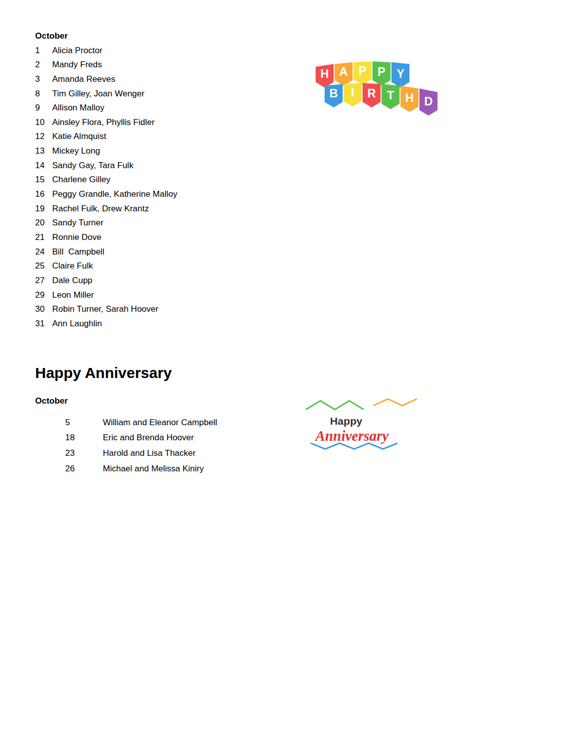October
1 Alicia Proctor
2 Mandy Freds
3 Amanda Reeves
8 Tim Gilley, Joan Wenger
9 Allison Malloy
10 Ainsley Flora, Phyllis Fidler
12 Katie Almquist
13 Mickey Long
14 Sandy Gay, Tara Fulk
15 Charlene Gilley
16 Peggy Grandle, Katherine Malloy
19 Rachel Fulk, Drew Krantz
20 Sandy Turner
21 Ronnie Dove
24 Bill Campbell
25 Claire Fulk
27 Dale Cupp
29 Leon Miller
30 Robin Turner, Sarah Hoover
31 Ann Laughlin
Happy Anniversary
October
5 William and Eleanor Campbell
18 Eric and Brenda Hoover
23 Harold and Lisa Thacker
26 Michael and Melissa Kiniry